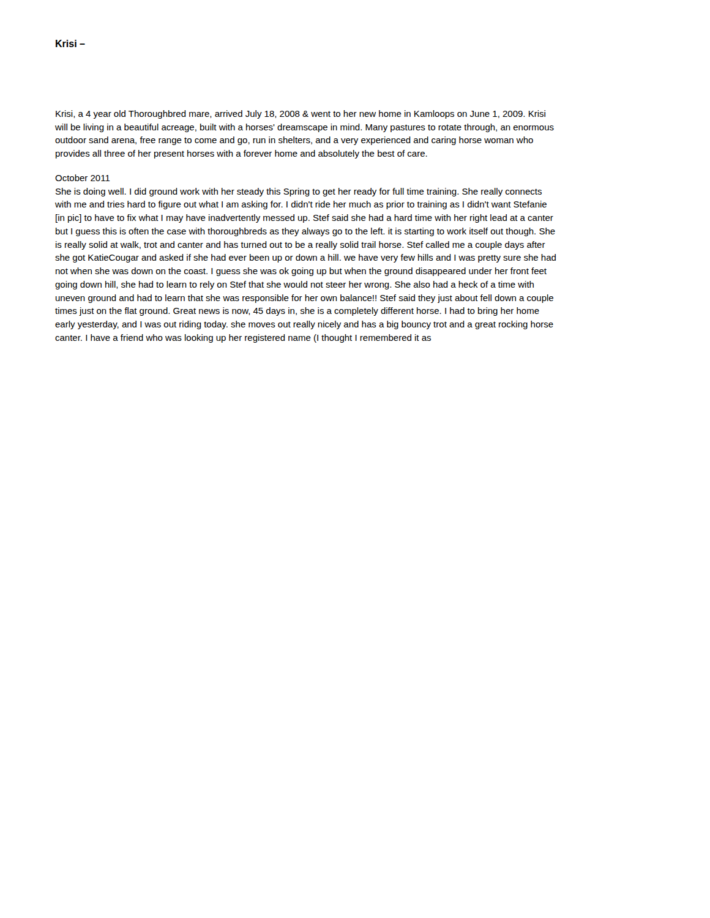Krisi –
Krisi, a 4 year old Thoroughbred mare, arrived July 18, 2008 & went to her new home in Kamloops on June 1, 2009. Krisi will be living in a beautiful acreage, built with a horses' dreamscape in mind. Many pastures to rotate through, an enormous outdoor sand arena, free range to come and go, run in shelters, and a very experienced and caring horse woman who provides all three of her present horses with a forever home and absolutely the best of care.
October 2011
She is doing well. I did ground work with her steady this Spring to get her ready for full time training. She really connects with me and tries hard to figure out what I am asking for. I didn't ride her much as prior to training as I didn't want Stefanie [in pic] to have to fix what I may have inadvertently messed up. Stef said she had a hard time with her right lead at a canter but I guess this is often the case with thoroughbreds as they always go to the left. it is starting to work itself out though. She is really solid at walk, trot and canter and has turned out to be a really solid trail horse. Stef called me a couple days after she got KatieCougar and asked if she had ever been up or down a hill. we have very few hills and I was pretty sure she had not when she was down on the coast. I guess she was ok going up but when the ground disappeared under her front feet going down hill, she had to learn to rely on Stef that she would not steer her wrong. She also had a heck of a time with uneven ground and had to learn that she was responsible for her own balance!! Stef said they just about fell down a couple times just on the flat ground. Great news is now, 45 days in, she is a completely different horse. I had to bring her home early yesterday, and I was out riding today. she moves out really nicely and has a big bouncy trot and a great rocking horse canter. I have a friend who was looking up her registered name (I thought I remembered it as